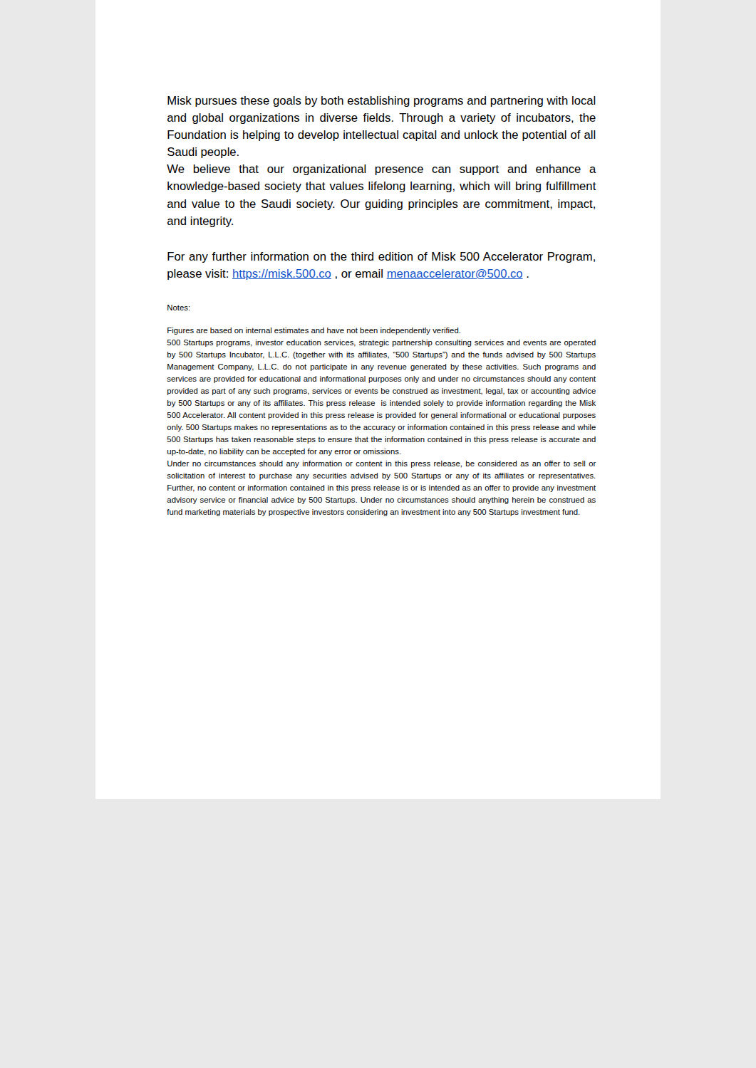Misk pursues these goals by both establishing programs and partnering with local and global organizations in diverse fields. Through a variety of incubators, the Foundation is helping to develop intellectual capital and unlock the potential of all Saudi people.
We believe that our organizational presence can support and enhance a knowledge-based society that values lifelong learning, which will bring fulfillment and value to the Saudi society. Our guiding principles are commitment, impact, and integrity.
For any further information on the third edition of Misk 500 Accelerator Program, please visit: https://misk.500.co , or email menaaccelerator@500.co .
Notes:
Figures are based on internal estimates and have not been independently verified.
500 Startups programs, investor education services, strategic partnership consulting services and events are operated by 500 Startups Incubator, L.L.C. (together with its affiliates, “500 Startups”) and the funds advised by 500 Startups Management Company, L.L.C. do not participate in any revenue generated by these activities. Such programs and services are provided for educational and informational purposes only and under no circumstances should any content provided as part of any such programs, services or events be construed as investment, legal, tax or accounting advice by 500 Startups or any of its affiliates. This press release is intended solely to provide information regarding the Misk 500 Accelerator. All content provided in this press release is provided for general informational or educational purposes only. 500 Startups makes no representations as to the accuracy or information contained in this press release and while 500 Startups has taken reasonable steps to ensure that the information contained in this press release is accurate and up-to-date, no liability can be accepted for any error or omissions.
Under no circumstances should any information or content in this press release, be considered as an offer to sell or solicitation of interest to purchase any securities advised by 500 Startups or any of its affiliates or representatives. Further, no content or information contained in this press release is or is intended as an offer to provide any investment advisory service or financial advice by 500 Startups. Under no circumstances should anything herein be construed as fund marketing materials by prospective investors considering an investment into any 500 Startups investment fund.